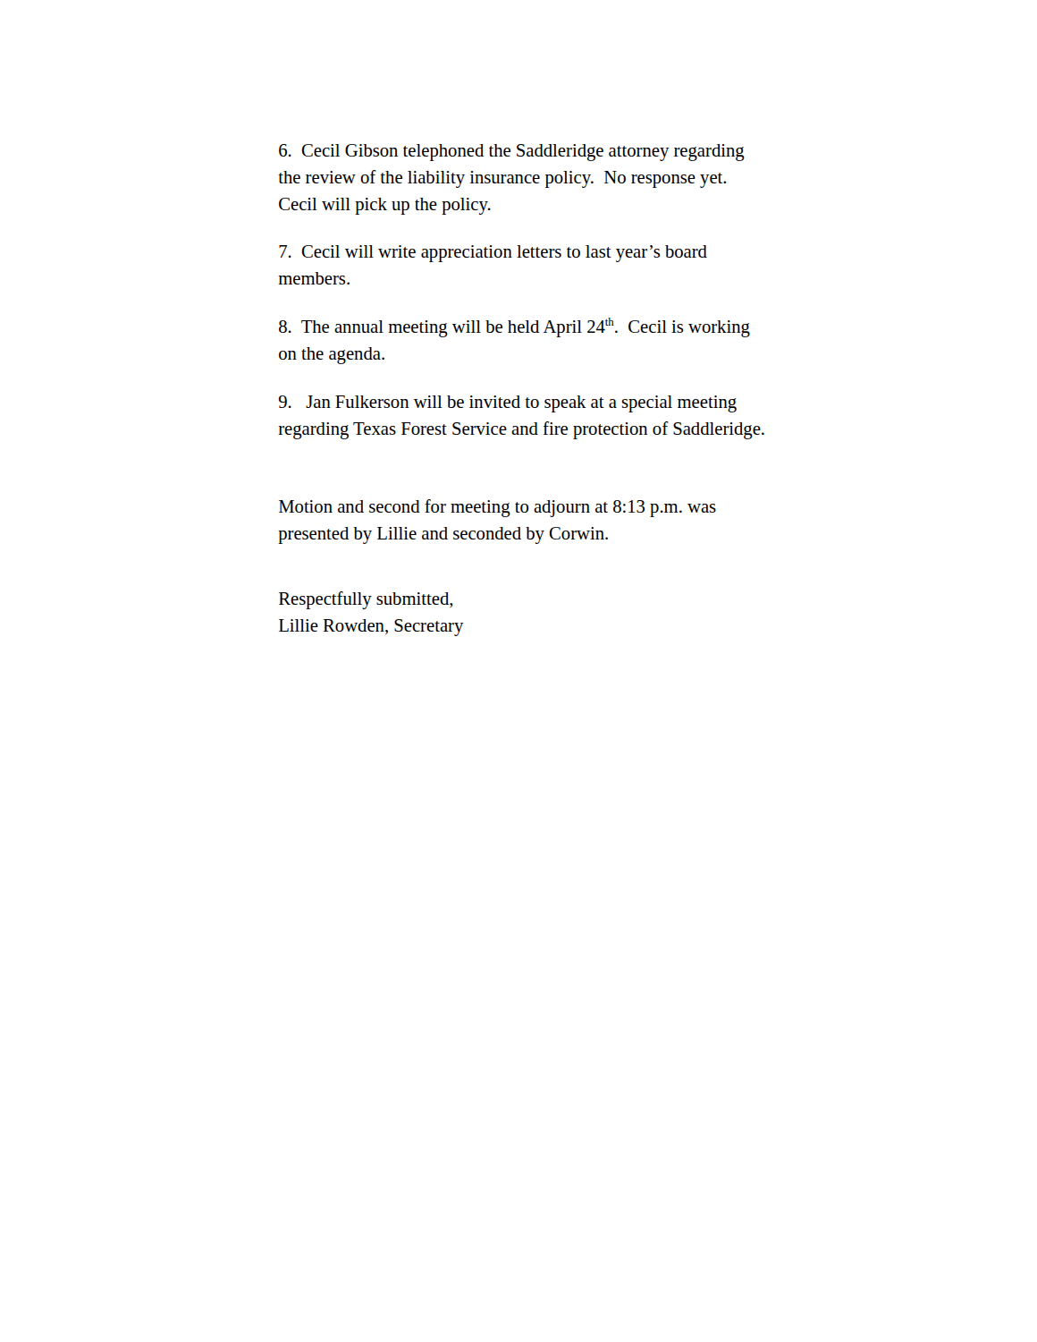6. Cecil Gibson telephoned the Saddleridge attorney regarding the review of the liability insurance policy. No response yet. Cecil will pick up the policy.
7. Cecil will write appreciation letters to last year’s board members.
8. The annual meeting will be held April 24th. Cecil is working on the agenda.
9. Jan Fulkerson will be invited to speak at a special meeting regarding Texas Forest Service and fire protection of Saddleridge.
Motion and second for meeting to adjourn at 8:13 p.m. was presented by Lillie and seconded by Corwin.
Respectfully submitted,
Lillie Rowden, Secretary